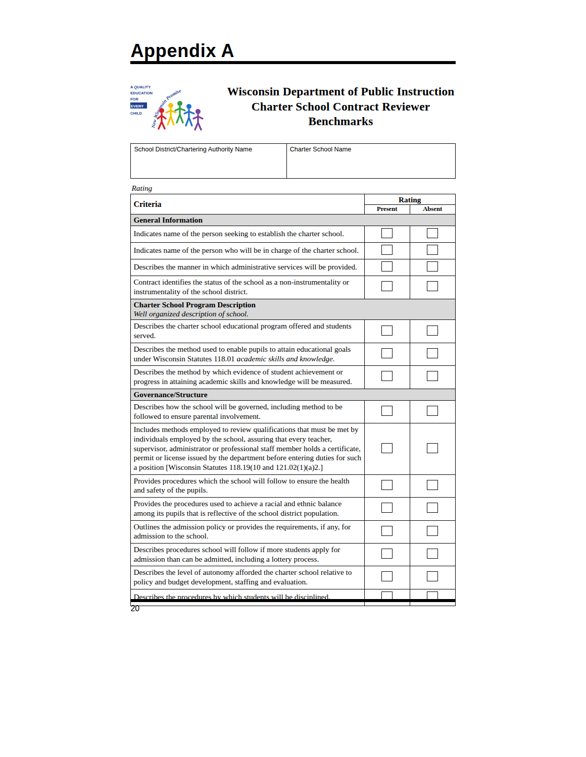Appendix A
A QUALITY EDUCATION FOR EVERY CHILD New Wisconsin Promise
Wisconsin Department of Public Instruction
Charter School Contract Reviewer Benchmarks
| School District/Chartering Authority Name | Charter School Name |
Rating
| Criteria | Rating |
| --- | --- |
| Present | Absent |
| General Information |
| Indicates name of the person seeking to establish the charter school. | | |
| Indicates name of the person who will be in charge of the charter school. | | |
| Describes the manner in which administrative services will be provided. | | |
| Contract identifies the status of the school as a non-instrumentality or instrumentality of the school district. | | |
| Charter School Program Description Well organized description of school. |
| Describes the charter school educational program offered and students served. | | |
| Describes the method used to enable pupils to attain educational goals under Wisconsin Statutes 118.01 academic skills and knowledge. | | |
| Describes the method by which evidence of student achievement or progress in attaining academic skills and knowledge will be measured. | | |
| Governance/Structure |
| Describes how the school will be governed, including method to be followed to ensure parental involvement. | | |
| Includes methods employed to review qualifications that must be met by individuals employed by the school, assuring that every teacher, supervisor, administrator or professional staff member holds a certificate, permit or license issued by the department before entering duties for such a position [Wisconsin Statutes 118.19(10 and 121.02(1)(a)2.] | | |
| Provides procedures which the school will follow to ensure the health and safety of the pupils. | | |
| Provides the procedures used to achieve a racial and ethnic balance among its pupils that is reflective of the school district population. | | |
| Outlines the admission policy or provides the requirements, if any, for admission to the school. | | |
| Describes procedures school will follow if more students apply for admission than can be admitted, including a lottery process. | | |
| Describes the level of autonomy afforded the charter school relative to policy and budget development, staffing and evaluation. | | |
| Describes the procedures by which students will be disciplined. | | |
20